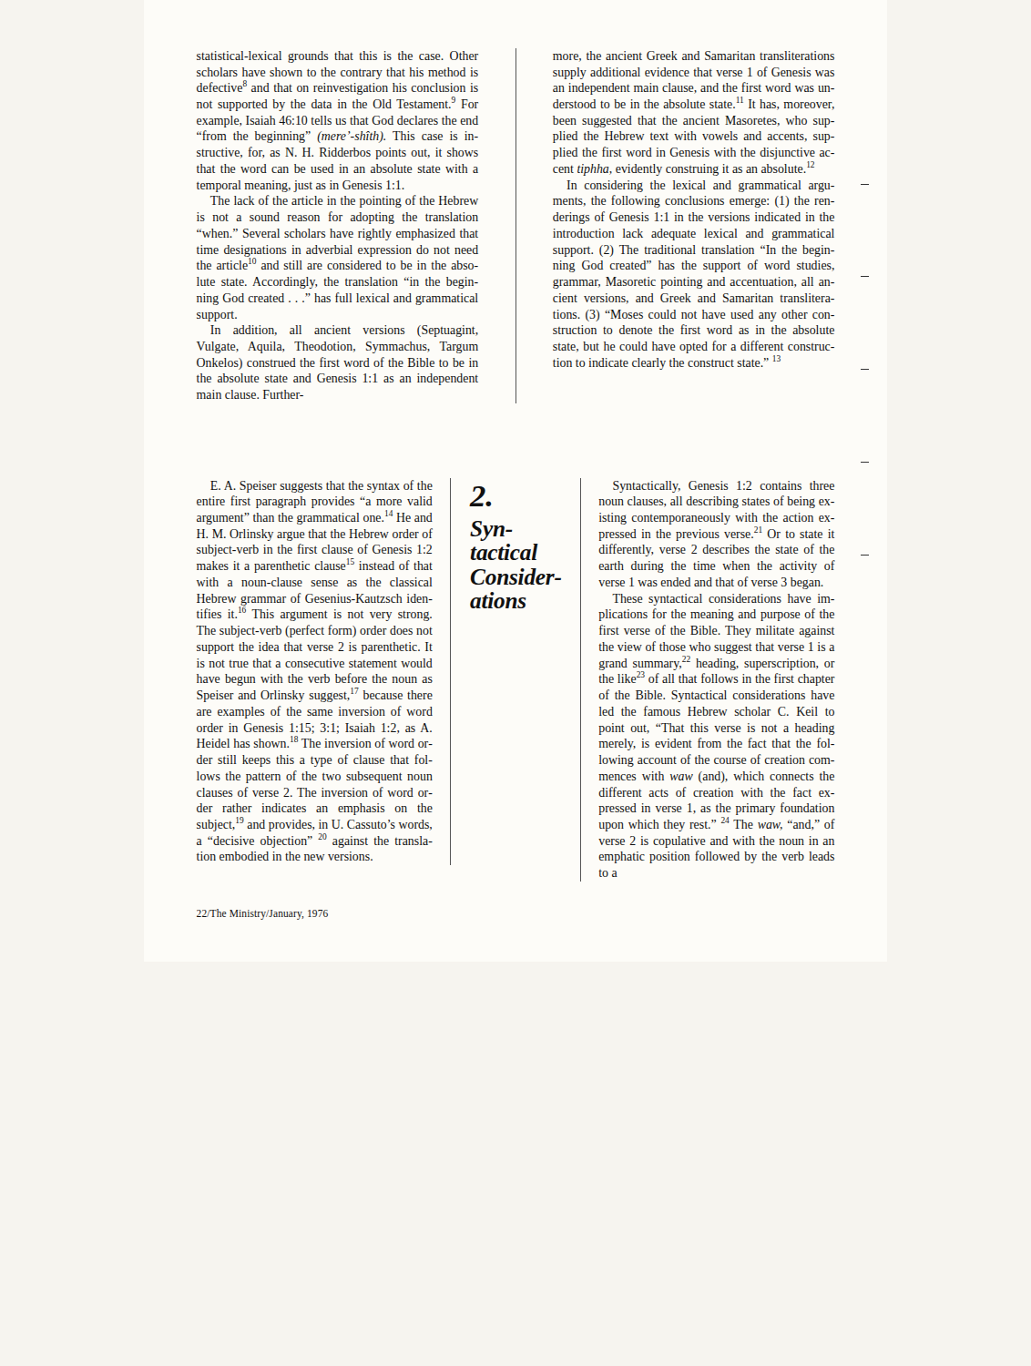statistical-lexical grounds that this is the case. Other scholars have shown to the contrary that his method is defective8 and that on reinvestigation his conclusion is not supported by the data in the Old Testament.9 For example, Isaiah 46:10 tells us that God declares the end “from the beginning” (mere’-shîth). This case is instructive, for, as N. H. Ridderbos points out, it shows that the word can be used in an absolute state with a temporal meaning, just as in Genesis 1:1.
The lack of the article in the pointing of the Hebrew is not a sound reason for adopting the translation “when.” Several scholars have rightly emphasized that time designations in adverbial expression do not need the article10 and still are considered to be in the absolute state. Accordingly, the translation “in the beginning God created . . .” has full lexical and grammatical support.
In addition, all ancient versions (Septuagint, Vulgate, Aquila, Theodotion, Symmachus, Targum Onkelos) construed the first word of the Bible to be in the absolute state and Genesis 1:1 as an independent main clause. Further-
more, the ancient Greek and Samaritan transliterations supply additional evidence that verse 1 of Genesis was an independent main clause, and the first word was understood to be in the absolute state.11 It has, moreover, been suggested that the ancient Masoretes, who supplied the Hebrew text with vowels and accents, supplied the first word in Genesis with the disjunctive accent tiphha, evidently construing it as an absolute.12
In considering the lexical and grammatical arguments, the following conclusions emerge: (1) the renderings of Genesis 1:1 in the versions indicated in the introduction lack adequate lexical and grammatical support. (2) The traditional translation “In the beginning God created” has the support of word studies, grammar, Masoretic pointing and accentuation, all ancient versions, and Greek and Samaritan transliterations. (3) “Moses could not have used any other construction to denote the first word as in the absolute state, but he could have opted for a different construction to indicate clearly the construct state.” 13
E. A. Speiser suggests that the syntax of the entire first paragraph provides “a more valid argument” than the grammatical one.14 He and H. M. Orlinsky argue that the Hebrew order of subject-verb in the first clause of Genesis 1:2 makes it a parenthetic clause15 instead of that with a noun-clause sense as the classical Hebrew grammar of Gesenius-Kautzsch identifies it.16 This argument is not very strong. The subject-verb (perfect form) order does not support the idea that verse 2 is parenthetic. It is not true that a consecutive statement would have begun with the verb before the noun as Speiser and Orlinsky suggest,17 because there are examples of the same inversion of word order in Genesis 1:15; 3:1; Isaiah 1:2, as A. Heidel has shown.18 The inversion of word order still keeps this a type of clause that follows the pattern of the two subsequent noun clauses of verse 2. The inversion of word order rather indicates an emphasis on the subject,19 and provides, in U. Cassuto’s words, a “decisive objection” 20 against the translation embodied in the new versions.
2. Syn­tactical Consider­ations
Syntactically, Genesis 1:2 contains three noun clauses, all describing states of being existing contemporaneously with the action expressed in the previous verse.21 Or to state it differently, verse 2 describes the state of the earth during the time when the activity of verse 1 was ended and that of verse 3 began.
These syntactical considerations have implications for the meaning and purpose of the first verse of the Bible. They militate against the view of those who suggest that verse 1 is a grand summary,22 heading, superscription, or the like23 of all that follows in the first chapter of the Bible. Syntactical considerations have led the famous Hebrew scholar C. Keil to point out, “That this verse is not a heading merely, is evident from the fact that the following account of the course of creation commences with waw (and), which connects the different acts of creation with the fact expressed in verse 1, as the primary foundation upon which they rest.” 24 The waw, “and,” of verse 2 is copulative and with the noun in an emphatic position followed by the verb leads to a
22/The Ministry/January, 1976